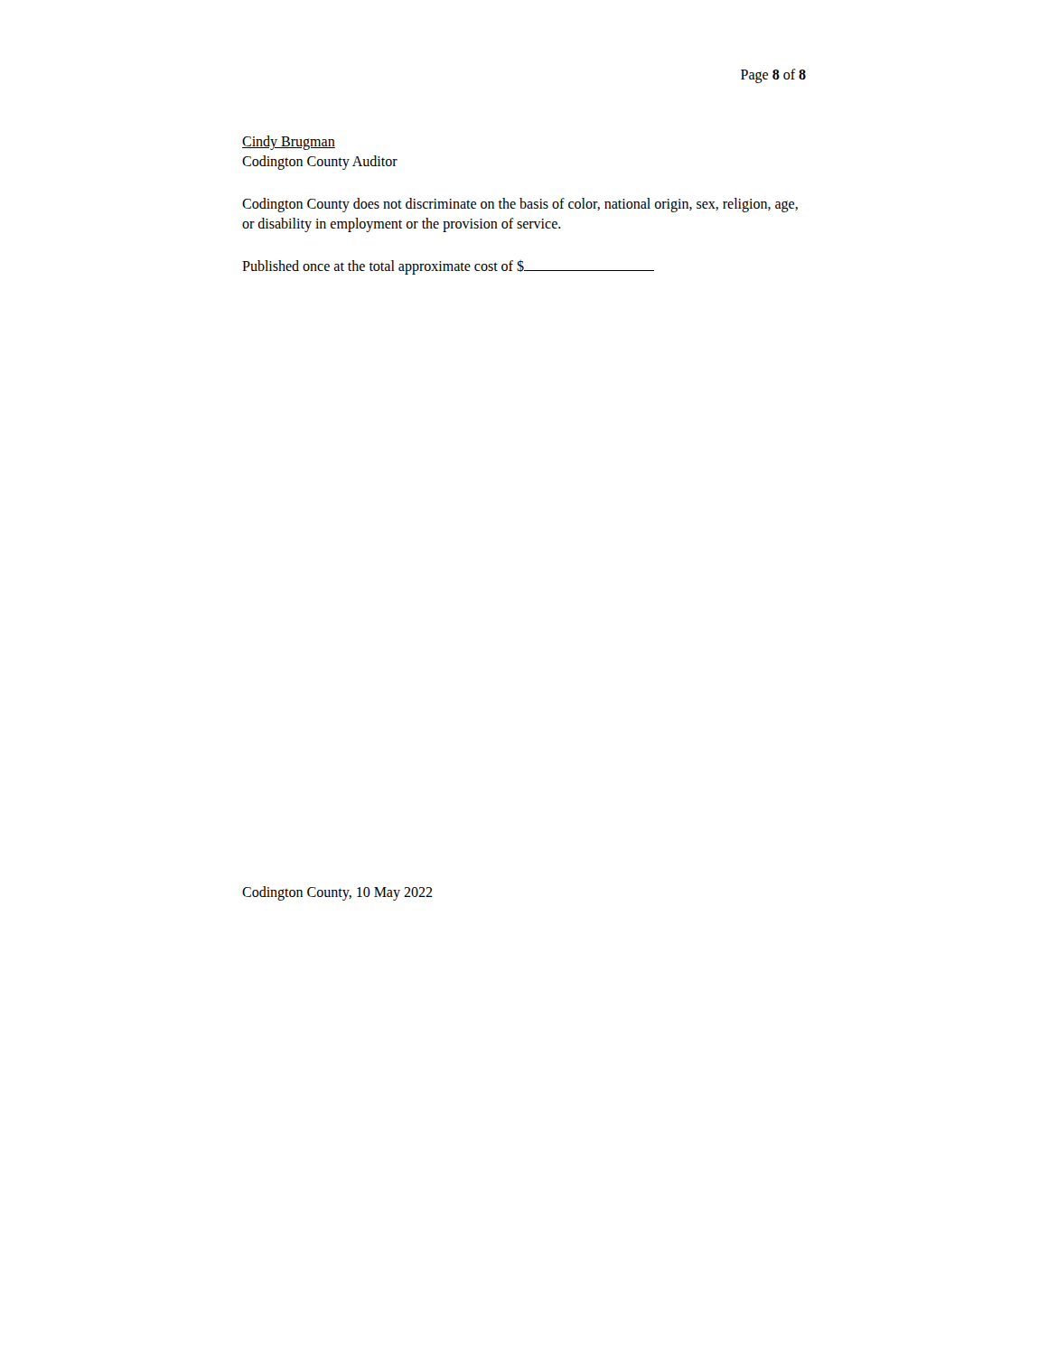Page 8 of 8
Cindy Brugman
Codington County Auditor
Codington County does not discriminate on the basis of color, national origin, sex, religion, age, or disability in employment or the provision of service.
Published once at the total approximate cost of $
Codington County, 10 May 2022